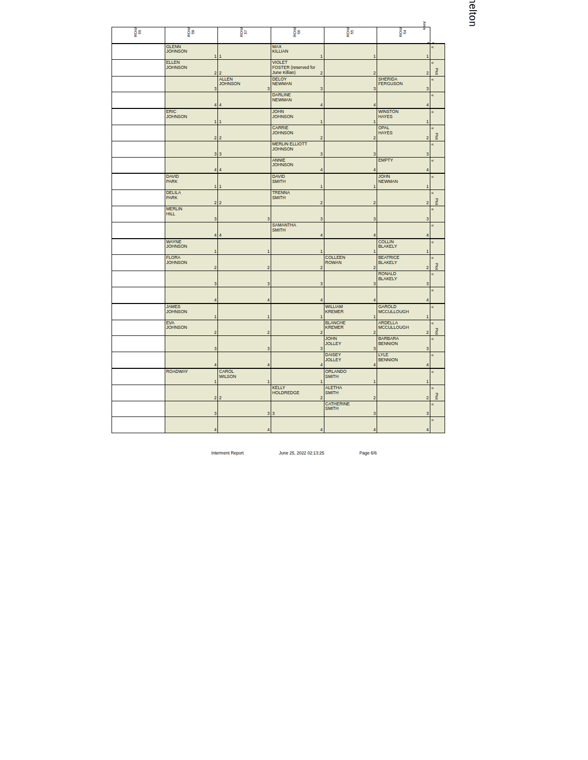Interment Report - Ririe Shelton
Area
N
| ROW 59 | ROW 58 | ROW 57 | ROW 56 | ROW 55 | ROW 54 | |
| --- | --- | --- | --- | --- | --- | --- |
| | GLENN JOHNSON 1 | 1 | MAX KILLIAN 1 | 1 | 1 | « |
| | ELLEN JOHNSON 2 | 2 | VIOLET FOSTER (reserved for June Killian) 2 | 2 | 2 | « Plot 33 |
| | 3 | ALLEN JOHNSON 3 | DELOY NEWMAN 3 | 3 | SHERIDA FERGUSON 3 | « |
| | 4 | 4 | DARLINE NEWMAN 4 | 4 | 4 | « |
| | ERIC JOHNSON 1 | 1 | JOHN JOHNSON 1 | 1 | WINSTON HAYES 1 | « |
| | 2 | 2 | CARRIE JOHNSON 2 | 2 | OPAL HAYES 2 | « Plot 34 |
| | 3 | 3 | MERLIN ELLIOTT JOHNSON 3 | 3 | 3 | « |
| | 4 | 4 | ANNIE JOHNSON 4 | 4 | EMPTY 4 | « |
| | DAVID PARK 1 | 1 | DAVID SMITH 1 | 1 | JOHN NEWMAN 1 | « |
| | DELILA PARK 2 | 2 | TRENNA SMITH 2 | 2 | 2 | « Plot 35 |
| | MERLIN HILL 3 | 3 | 3 | 3 | 3 | « |
| | 4 | 4 | SAMANTHA SMITH 4 | 4 | 4 | « |
| | WAYNE JOHNSON 1 | 1 | 1 | 1 | COLLIN BLAKELY 1 | « |
| | FLORA JOHNSON 2 | 2 | 2 | COLLEEN ROWAN 2 | BEATRICE BLAKELY 2 | « Plot 36 |
| | 3 | 3 | 3 | 3 | RONALD BLAKELY 3 | « |
| | 4 | 4 | 4 | 4 | 4 | « |
| | JAMES JOHNSON 1 | 1 | 1 | WILLIAM KREMER 1 | GAROLD MCCULLOUGH 1 | « |
| | EVA JOHNSON 2 | 2 | 2 | BLANCHE KREMER 2 | ARDELLA MCCULLOUGH 2 | « Plot 37 |
| | 3 | 3 | 3 | JOHN JOLLEY 3 | BARBARA BENNION 3 | « |
| | 4 | 4 | 4 | DAISEY JOLLEY 4 | LYLE BENNION 4 | « |
| | ROADWAY 1 | CAROL WILSON 1 | 1 | ORLANDO SMITH 1 | 1 | « |
| | 2 | 2 | KELLY HOLDREDGE 2 | ALETHA SMITH 2 | 2 | « Plot 38 |
| | 3 | 3 | 3 | CATHERINE SMITH 3 | 3 | « |
| | 4 | 4 | 4 | 4 | 4 | « |
Interment Report June 25, 2022 02:13:25 Page 6/6